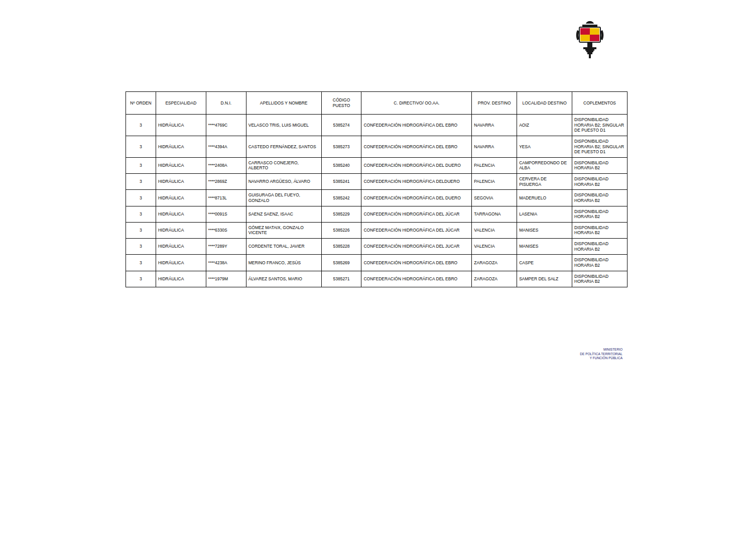| Nº ORDEN | ESPECIALIDAD | D.N.I. | APELLIDOS Y NOMBRE | CÓDIGO PUESTO | C. DIRECTIVO/ OO.AA. | PROV. DESTINO | LOCALIDAD DESTINO | COPLEMENTOS |
| --- | --- | --- | --- | --- | --- | --- | --- | --- |
| 3 | HIDRÁULICA | ****4769C | VELASCO TRIS, LUIS MIGUEL | 5385274 | CONFEDERACIÓN HIDROGRÁFICA DEL EBRO | NAVARRA | AOIZ | DISPONIBILIDAD HORARIA B2; SINGULAR DE PUESTO D1 |
| 3 | HIDRÁULICA | ****4394A | CASTEDO FERNÁNDEZ, SANTOS | 5385273 | CONFEDERACIÓN HIDROGRÁFICA DEL EBRO | NAVARRA | YESA | DISPONIBILIDAD HORARIA B2; SINGULAR DE PUESTO D1 |
| 3 | HIDRÁULICA | ****2408A | CARRASCO CONEJERO, ALBERTO | 5385240 | CONFEDERACIÓN HIDROGRÁFICA DEL DUERO | PALENCIA | CAMPORREDONDO DE ALBA | DISPONIBILIDAD HORARIA B2 |
| 3 | HIDRÁULICA | ****2869Z | NAVARRO ARGÜESO, ÁLVARO | 5385241 | CONFEDERACIÓN HIDROGRÁFICA DELDUERO | PALENCIA | CERVERA DE PISUERGA | DISPONIBILIDAD HORARIA B2 |
| 3 | HIDRÁULICA | ****8713L | GUISURAGA DEL FUEYO, GONZALO | 5385242 | CONFEDERACIÓN HIDROGRÁFICA DEL DUERO | SEGOVIA | MADERUELO | DISPONIBILIDAD HORARIA B2 |
| 3 | HIDRÁULICA | ****0091S | SAENZ SAENZ, ISAAC | 5385229 | CONFEDERACIÓN HIDROGRÁFICA DEL JÚCAR | TARRAGONA | LASENIA | DISPONIBILIDAD HORARIA B2 |
| 3 | HIDRÁULICA | ****6330S | GÓMEZ MATAIX, GONZALO VICENTE | 5385226 | CONFEDERACIÓN HIDROGRÁFICA DEL JÚCAR | VALENCIA | MANISES | DISPONIBILIDAD HORARIA B2 |
| 3 | HIDRÁULICA | ****7289Y | CORDENTE TORAL, JAVIER | 5385228 | CONFEDERACIÓN HIDROGRÁFICA DEL JUCAR | VALENCIA | MANISES | DISPONIBILIDAD HORARIA B2 |
| 3 | HIDRÁULICA | ****4238A | MERINO FRANCO, JESÚS | 5385269 | CONFEDERACIÓN HIDROGRÁFICA DEL EBRO | ZARAGOZA | CASPE | DISPONIBILIDAD HORARIA B2 |
| 3 | HIDRÁULICA | ****1979M | ÁLVAREZ SANTOS, MARIO | 5385271 | CONFEDERACIÓN HIDROGRÁFICA DEL EBRO | ZARAGOZA | SAMPER DEL SALZ | DISPONIBILIDAD HORARIA B2 |
MINISTERIO DE POLÍTICA TERRITORIAL Y FUNCIÓN PÚBLICA